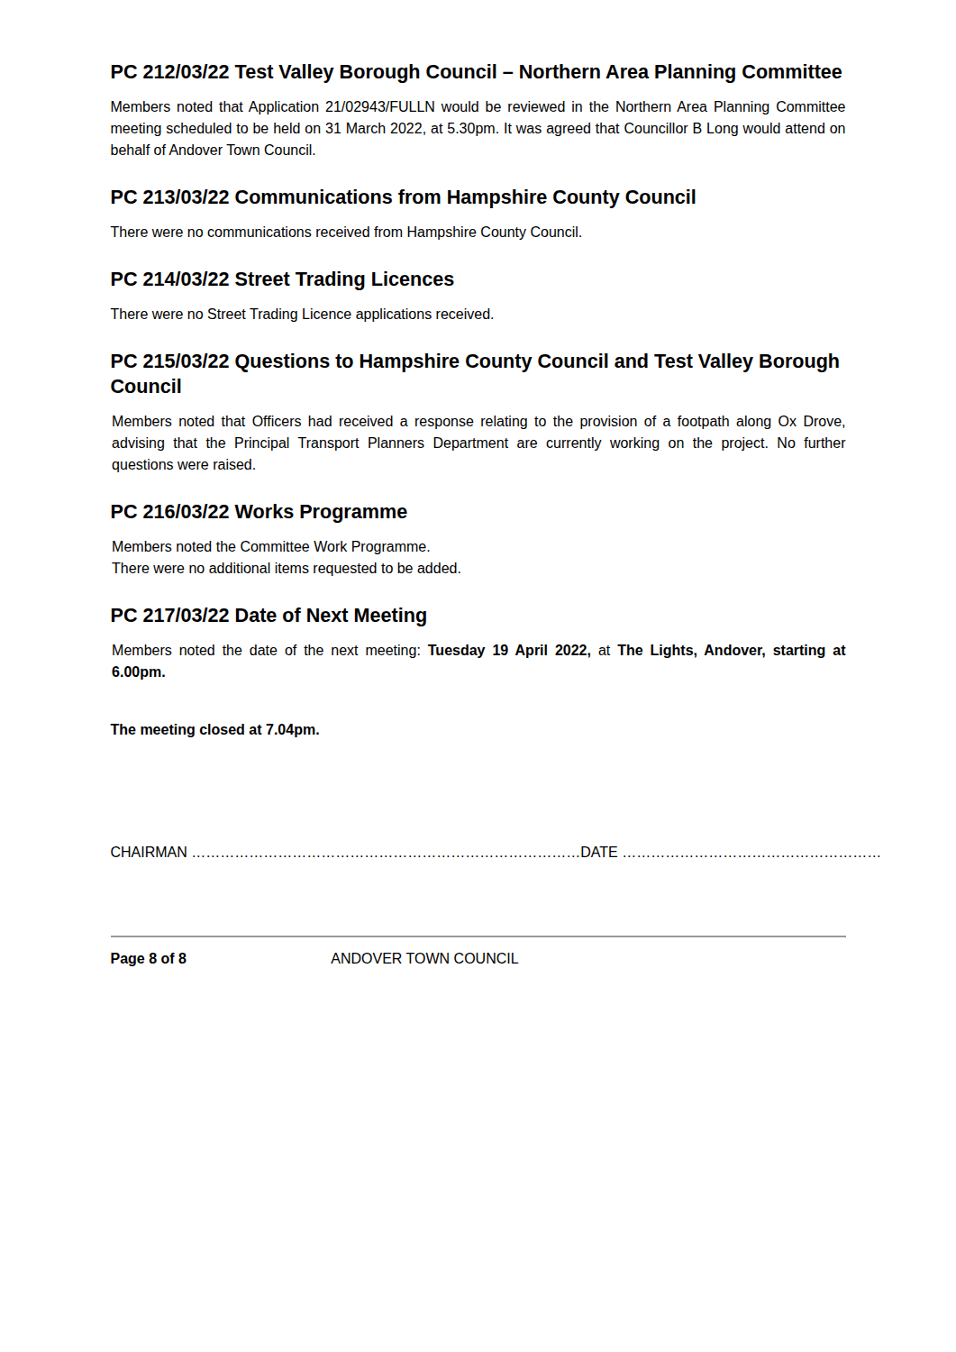PC 212/03/22 Test Valley Borough Council – Northern Area Planning Committee
Members noted that Application 21/02943/FULLN would be reviewed in the Northern Area Planning Committee meeting scheduled to be held on 31 March 2022, at 5.30pm. It was agreed that Councillor B Long would attend on behalf of Andover Town Council.
PC 213/03/22 Communications from Hampshire County Council
There were no communications received from Hampshire County Council.
PC 214/03/22 Street Trading Licences
There were no Street Trading Licence applications received.
PC 215/03/22 Questions to Hampshire County Council and Test Valley Borough Council
Members noted that Officers had received a response relating to the provision of a footpath along Ox Drove, advising that the Principal Transport Planners Department are currently working on the project. No further questions were raised.
PC 216/03/22 Works Programme
Members noted the Committee Work Programme.
There were no additional items requested to be added.
PC 217/03/22 Date of Next Meeting
Members noted the date of the next meeting: Tuesday 19 April 2022, at The Lights, Andover, starting at 6.00pm.
The meeting closed at 7.04pm.
CHAIRMAN ……………………………………………………………………… DATE ………………………………………………
Page 8 of 8
ANDOVER TOWN COUNCIL